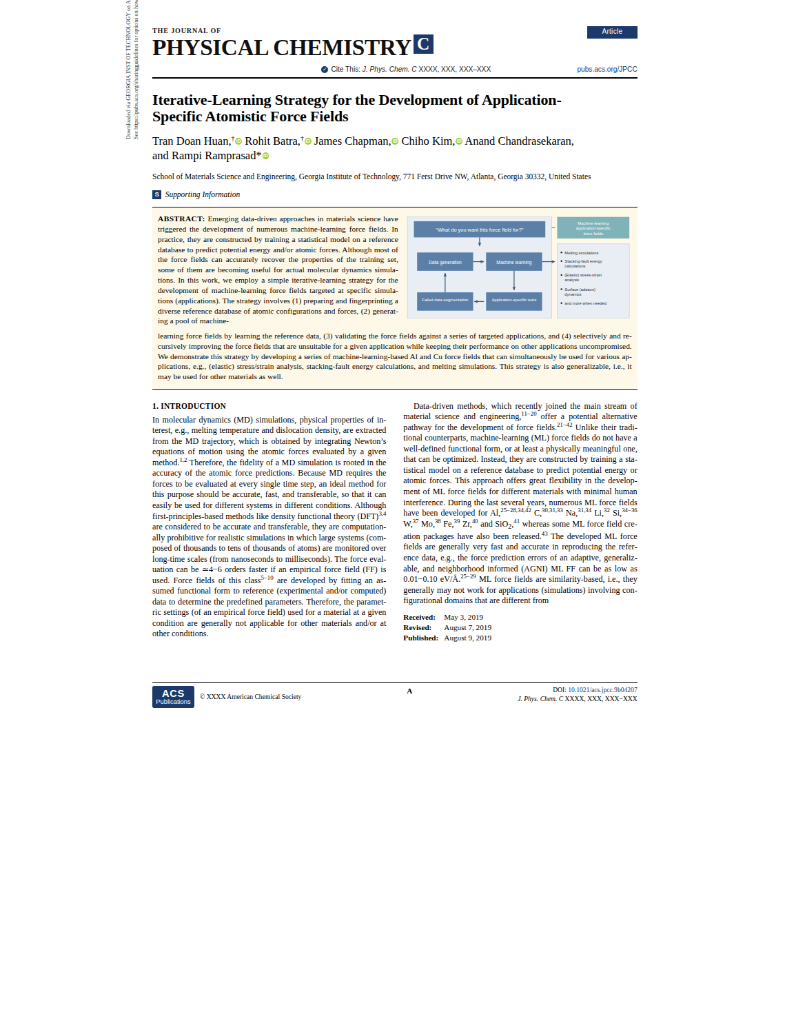Downloaded via GEORGIA INST OF TECHNOLOGY on August 26, 2019 at 15:32:21 (UTC).
See https://pubs.acs.org/sharingguidelines for options on how to legitimately share published articles.
Article
THE JOURNAL OF
PHYSICAL CHEMISTRY C
✓Cite This: J. Phys. Chem. C XXXX, XXX, XXX–XXX
pubs.acs.org/JPCC
Iterative-Learning Strategy for the Development of Application-
Specific Atomistic Force Fields
Tran Doan Huan,†iD Rohit Batra,†iD James Chapman,iD Chiho Kim,iD Anand Chandrasekaran,
and Rampi Ramprasad*iD
School of Materials Science and Engineering, Georgia Institute of Technology, 771 Ferst Drive NW, Atlanta, Georgia 30332, United States
SSupporting Information
ABSTRACT: Emerging data-driven approaches in materials science have triggered the development of numerous machine-learning force fields. In practice, they are constructed by training a statistical model on a reference database to predict potential energy and/or atomic forces. Although most of the force fields can accurately recover the properties of the training set, some of them are becoming useful for actual molecular dynamics simulations. In this work, we employ a simple iterative-learning strategy for the development of machine-learning force fields targeted at specific simulations (applications). The strategy involves (1) preparing and fingerprinting a diverse reference database of atomic configurations and forces, (2) generating a pool of machine-
“What do you want this force field for?” Data generation Machine learning Failed data augmentation Application-specific tests Machine learning application-specific force fields Melting simulations Stacking-fault energy calculations (Elastic) stress-strain analysis Surface (adatom) dynamics and more when needed
learning force fields by learning the reference data, (3) validating the force fields against a series of targeted applications, and (4) selectively and recursively improving the force fields that are unsuitable for a given application while keeping their performance on other applications uncompromised. We demonstrate this strategy by developing a series of machine-learning-based Al and Cu force fields that can simultaneously be used for various applications, e.g., (elastic) stress/strain analysis, stacking-fault energy calculations, and melting simulations. This strategy is also generalizable, i.e., it may be used for other materials as well.
1. INTRODUCTION
In molecular dynamics (MD) simulations, physical properties of interest, e.g., melting temperature and dislocation density, are extracted from the MD trajectory, which is obtained by integrating Newton’s equations of motion using the atomic forces evaluated by a given method.1,2 Therefore, the fidelity of a MD simulation is rooted in the accuracy of the atomic force predictions. Because MD requires the forces to be evaluated at every single time step, an ideal method for this purpose should be accurate, fast, and transferable, so that it can easily be used for different systems in different conditions. Although first-principles-based methods like density functional theory (DFT)3,4 are considered to be accurate and transferable, they are computationally prohibitive for realistic simulations in which large systems (composed of thousands to tens of thousands of atoms) are monitored over long-time scales (from nanoseconds to milliseconds). The force evaluation can be ≃4−6 orders faster if an empirical force field (FF) is used. Force fields of this class5−10 are developed by fitting an assumed functional form to reference (experimental and/or computed) data to determine the predefined parameters. Therefore, the parametric settings (of an empirical force field) used for a material at a given condition are generally not applicable for other materials and/or at other conditions.
Data-driven methods, which recently joined the main stream of material science and engineering,11−20 offer a potential alternative pathway for the development of force fields.21−42 Unlike their traditional counterparts, machine-learning (ML) force fields do not have a well-defined functional form, or at least a physically meaningful one, that can be optimized. Instead, they are constructed by training a statistical model on a reference database to predict potential energy or atomic forces. This approach offers great flexibility in the development of ML force fields for different materials with minimal human interference. During the last several years, numerous ML force fields have been developed for Al,25−28,34,42 C,30,31,33 Na,31,34 Li,32 Si,34−36 W,37 Mo,38 Fe,39 Zr,40 and SiO2,41 whereas some ML force field creation packages have also been released.43 The developed ML force fields are generally very fast and accurate in reproducing the reference data, e.g., the force prediction errors of an adaptive, generalizable, and neighborhood informed (AGNI) ML FF can be as low as 0.01−0.10 eV/Å.25−29 ML force fields are similarity-based, i.e., they generally may not work for applications (simulations) involving configurational domains that are different from
| Received: | May 3, 2019 |
| Revised: | August 7, 2019 |
| Published: | August 9, 2019 |
ACSPublications
© XXXX American Chemical Society
A
DOI: 10.1021/acs.jpcc.9b04207
J. Phys. Chem. C XXXX, XXX, XXX−XXX